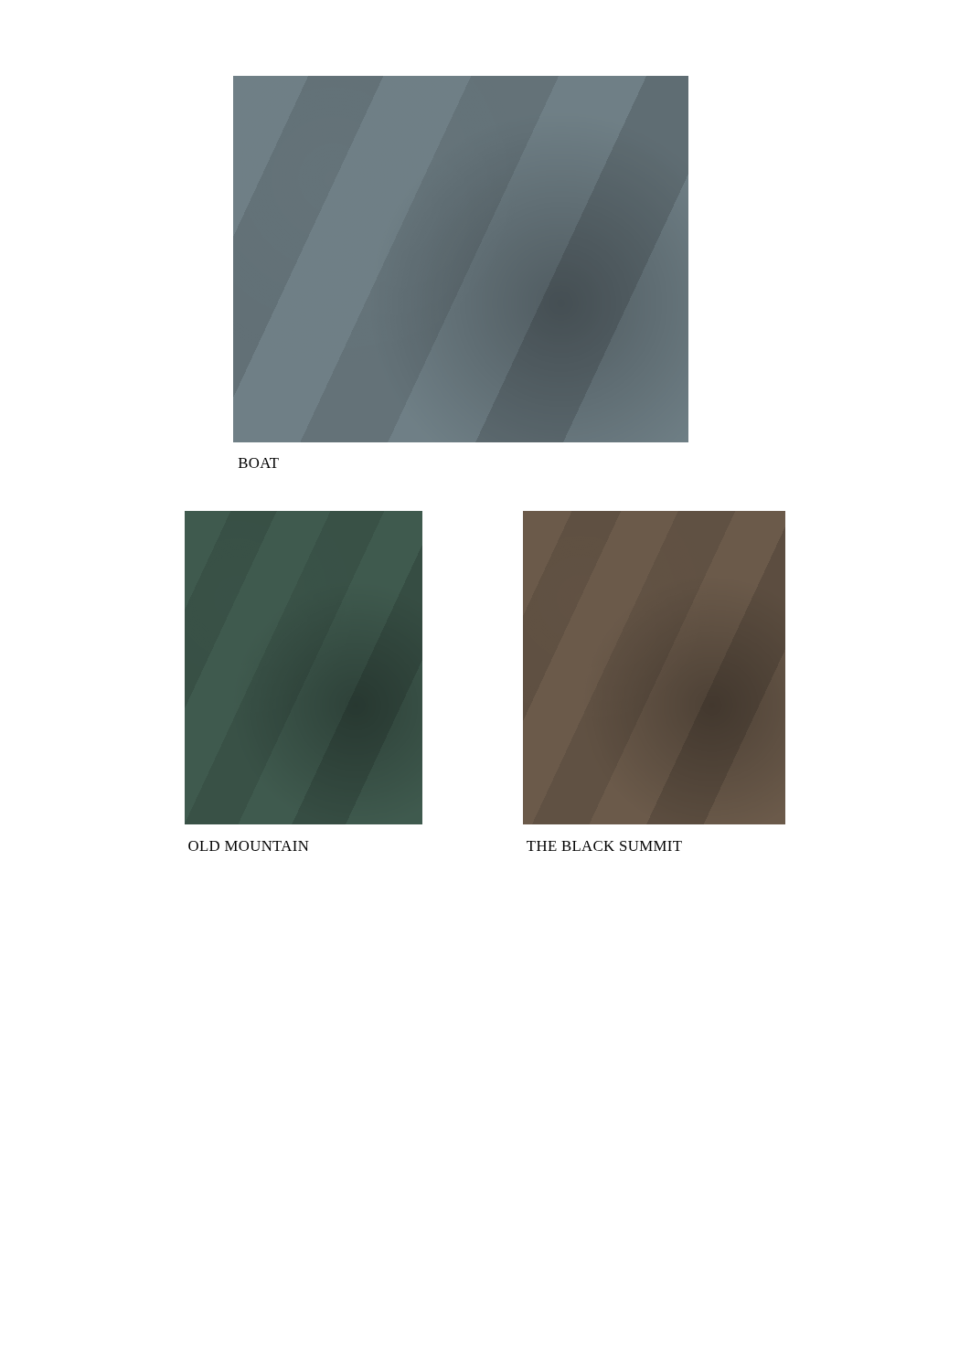Boat
Old Mountain
The Black Summit